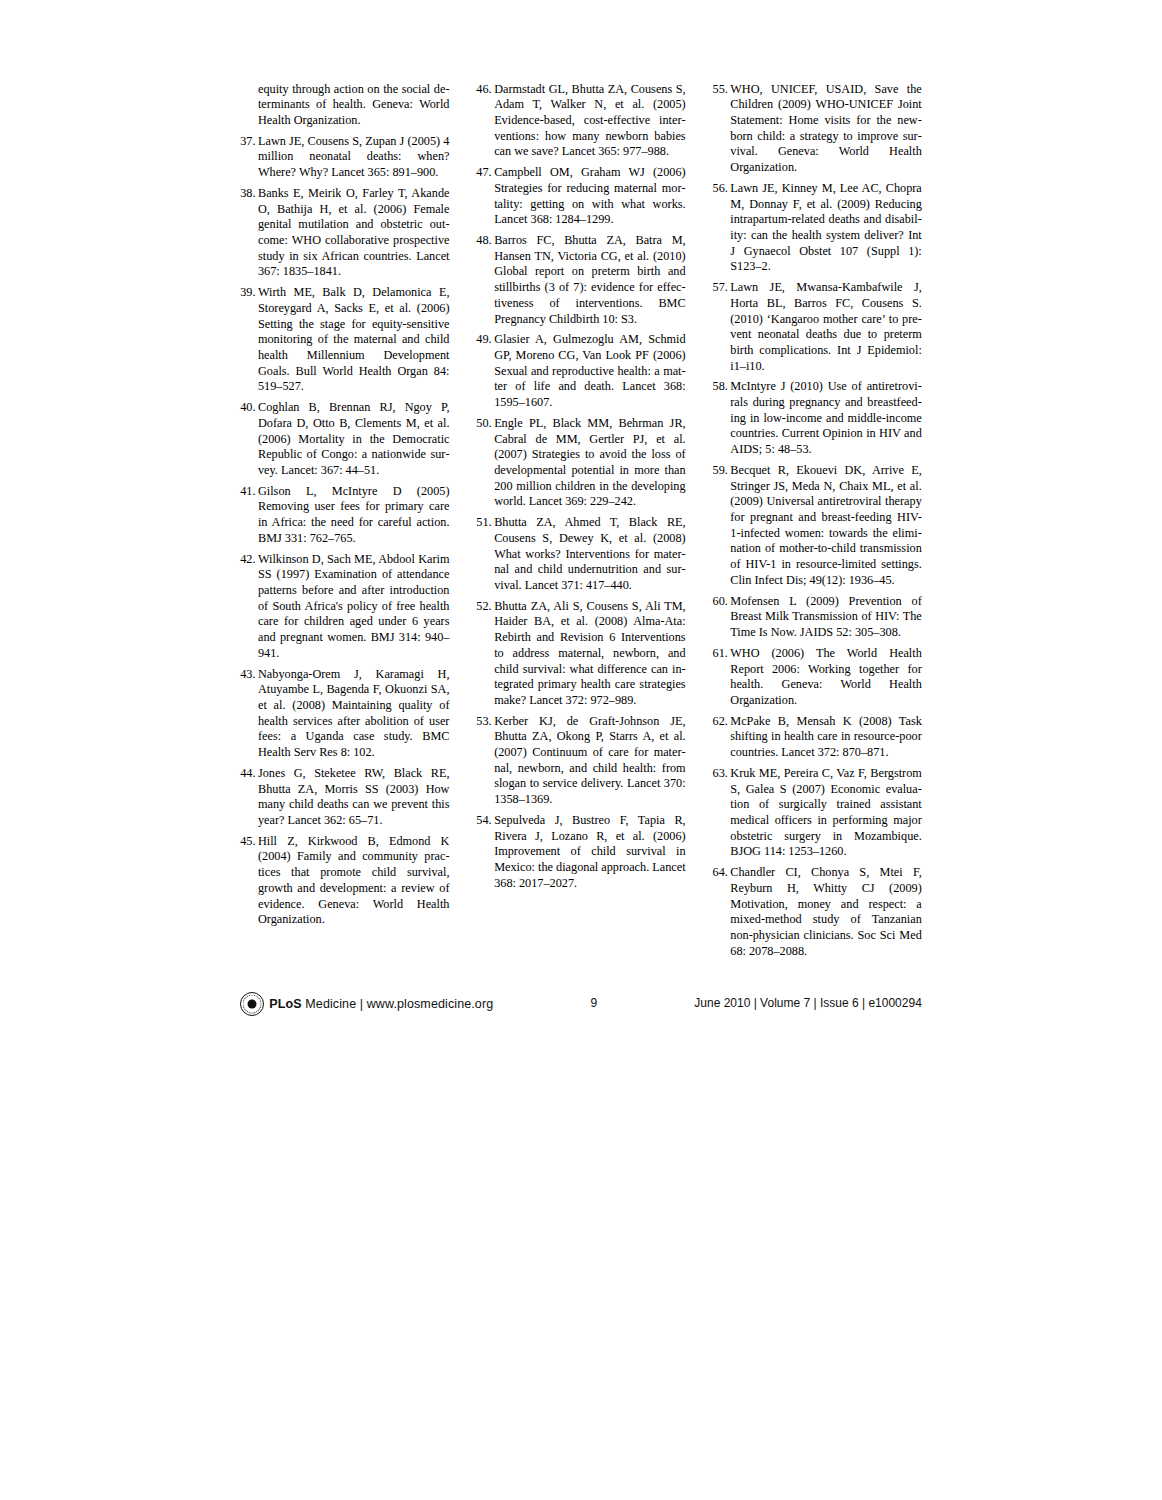equity through action on the social determinants of health. Geneva: World Health Organization.
37. Lawn JE, Cousens S, Zupan J (2005) 4 million neonatal deaths: when? Where? Why? Lancet 365: 891–900.
38. Banks E, Meirik O, Farley T, Akande O, Bathija H, et al. (2006) Female genital mutilation and obstetric outcome: WHO collaborative prospective study in six African countries. Lancet 367: 1835–1841.
39. Wirth ME, Balk D, Delamonica E, Storeygard A, Sacks E, et al. (2006) Setting the stage for equity-sensitive monitoring of the maternal and child health Millennium Development Goals. Bull World Health Organ 84: 519–527.
40. Coghlan B, Brennan RJ, Ngoy P, Dofara D, Otto B, Clements M, et al. (2006) Mortality in the Democratic Republic of Congo: a nationwide survey. Lancet: 367: 44–51.
41. Gilson L, McIntyre D (2005) Removing user fees for primary care in Africa: the need for careful action. BMJ 331: 762–765.
42. Wilkinson D, Sach ME, Abdool Karim SS (1997) Examination of attendance patterns before and after introduction of South Africa's policy of free health care for children aged under 6 years and pregnant women. BMJ 314: 940–941.
43. Nabyonga-Orem J, Karamagi H, Atuyambe L, Bagenda F, Okuonzi SA, et al. (2008) Maintaining quality of health services after abolition of user fees: a Uganda case study. BMC Health Serv Res 8: 102.
44. Jones G, Steketee RW, Black RE, Bhutta ZA, Morris SS (2003) How many child deaths can we prevent this year? Lancet 362: 65–71.
45. Hill Z, Kirkwood B, Edmond K (2004) Family and community practices that promote child survival, growth and development: a review of evidence. Geneva: World Health Organization.
46. Darmstadt GL, Bhutta ZA, Cousens S, Adam T, Walker N, et al. (2005) Evidence-based, cost-effective interventions: how many newborn babies can we save? Lancet 365: 977–988.
47. Campbell OM, Graham WJ (2006) Strategies for reducing maternal mortality: getting on with what works. Lancet 368: 1284–1299.
48. Barros FC, Bhutta ZA, Batra M, Hansen TN, Victoria CG, et al. (2010) Global report on preterm birth and stillbirths (3 of 7): evidence for effectiveness of interventions. BMC Pregnancy Childbirth 10: S3.
49. Glasier A, Gulmezoglu AM, Schmid GP, Moreno CG, Van Look PF (2006) Sexual and reproductive health: a matter of life and death. Lancet 368: 1595–1607.
50. Engle PL, Black MM, Behrman JR, Cabral de MM, Gertler PJ, et al. (2007) Strategies to avoid the loss of developmental potential in more than 200 million children in the developing world. Lancet 369: 229–242.
51. Bhutta ZA, Ahmed T, Black RE, Cousens S, Dewey K, et al. (2008) What works? Interventions for maternal and child undernutrition and survival. Lancet 371: 417–440.
52. Bhutta ZA, Ali S, Cousens S, Ali TM, Haider BA, et al. (2008) Alma-Ata: Rebirth and Revision 6 Interventions to address maternal, newborn, and child survival: what difference can integrated primary health care strategies make? Lancet 372: 972–989.
53. Kerber KJ, de Graft-Johnson JE, Bhutta ZA, Okong P, Starrs A, et al. (2007) Continuum of care for maternal, newborn, and child health: from slogan to service delivery. Lancet 370: 1358–1369.
54. Sepulveda J, Bustreo F, Tapia R, Rivera J, Lozano R, et al. (2006) Improvement of child survival in Mexico: the diagonal approach. Lancet 368: 2017–2027.
55. WHO, UNICEF, USAID, Save the Children (2009) WHO-UNICEF Joint Statement: Home visits for the newborn child: a strategy to improve survival. Geneva: World Health Organization.
56. Lawn JE, Kinney M, Lee AC, Chopra M, Donnay F, et al. (2009) Reducing intrapartum-related deaths and disability: can the health system deliver? Int J Gynaecol Obstet 107 (Suppl 1): S123–2.
57. Lawn JE, Mwansa-Kambafwile J, Horta BL, Barros FC, Cousens S. (2010) ‘Kangaroo mother care’ to prevent neonatal deaths due to preterm birth complications. Int J Epidemiol: i1–i10.
58. McIntyre J (2010) Use of antiretrovirals during pregnancy and breastfeeding in low-income and middle-income countries. Current Opinion in HIV and AIDS; 5: 48–53.
59. Becquet R, Ekouevi DK, Arrive E, Stringer JS, Meda N, Chaix ML, et al. (2009) Universal antiretroviral therapy for pregnant and breast-feeding HIV-1-infected women: towards the elimination of mother-to-child transmission of HIV-1 in resource-limited settings. Clin Infect Dis; 49(12): 1936–45.
60. Mofensen L (2009) Prevention of Breast Milk Transmission of HIV: The Time Is Now. JAIDS 52: 305–308.
61. WHO (2006) The World Health Report 2006: Working together for health. Geneva: World Health Organization.
62. McPake B, Mensah K (2008) Task shifting in health care in resource-poor countries. Lancet 372: 870–871.
63. Kruk ME, Pereira C, Vaz F, Bergstrom S, Galea S (2007) Economic evaluation of surgically trained assistant medical officers in performing major obstetric surgery in Mozambique. BJOG 114: 1253–1260.
64. Chandler CI, Chonya S, Mtei F, Reyburn H, Whitty CJ (2009) Motivation, money and respect: a mixed-method study of Tanzanian non-physician clinicians. Soc Sci Med 68: 2078–2088.
PLoS Medicine | www.plosmedicine.org
9
June 2010 | Volume 7 | Issue 6 | e1000294